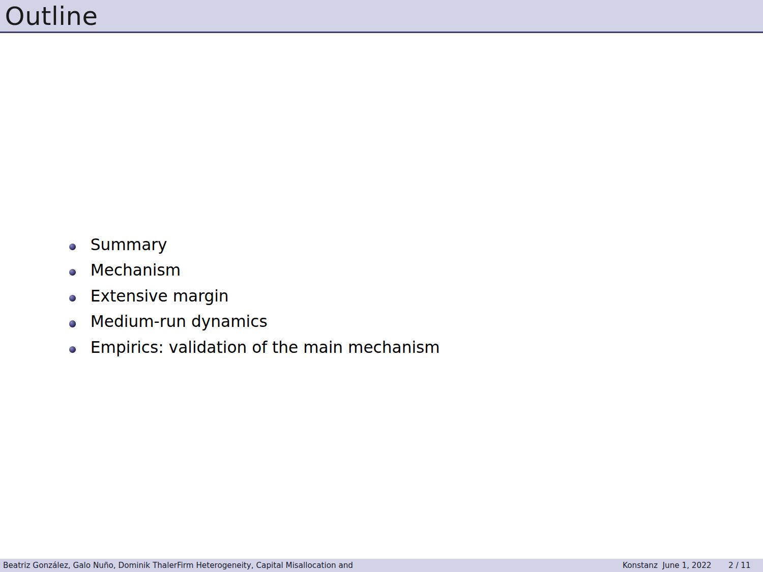Outline
Summary
Mechanism
Extensive margin
Medium-run dynamics
Empirics: validation of the main mechanism
Beatriz González, Galo Nuño, Dominik Thaler Firm Heterogeneity, Capital Misallocation and Konstanz June 1, 2022 2 / 11